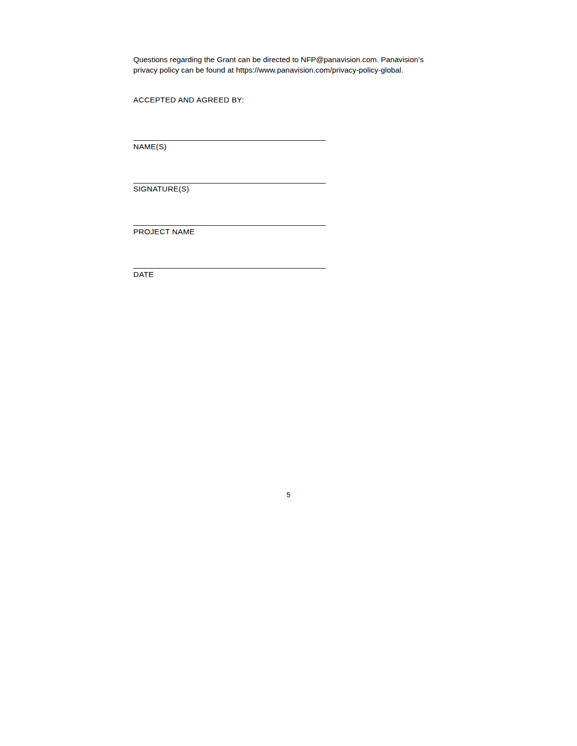Questions regarding the Grant can be directed to NFP@panavision.com. Panavision’s privacy policy can be found at https://www.panavision.com/privacy-policy-global.
ACCEPTED AND AGREED BY:
NAME(S)
SIGNATURE(S)
PROJECT NAME
DATE
5